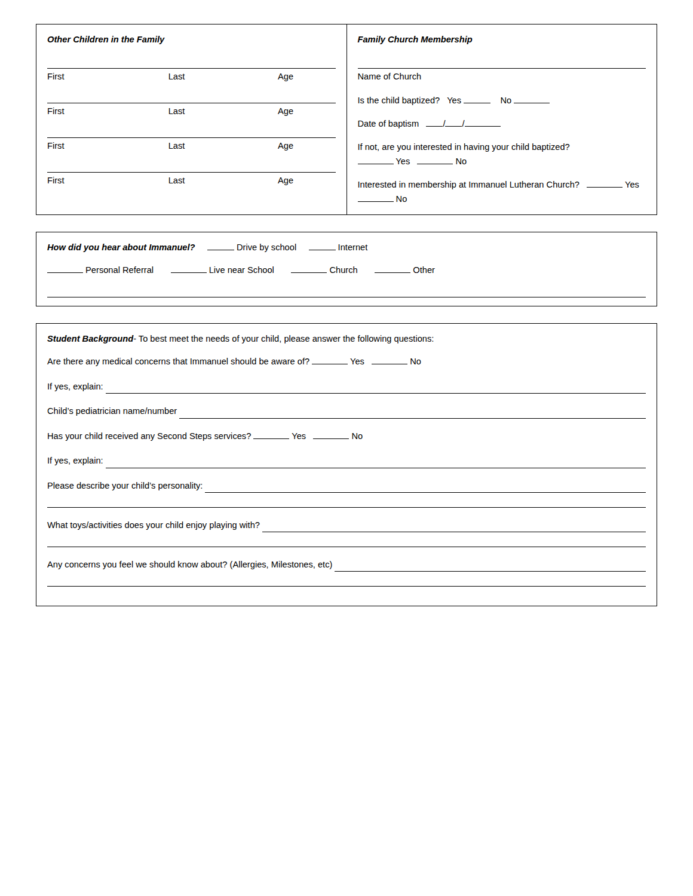Other Children in the Family
First Last Age
First Last Age
First Last Age
First Last Age
Family Church Membership
Name of Church
Is the child baptized? Yes No
Date of baptism / /
If not, are you interested in having your child baptized?
Yes No
Interested in membership at Immanuel Lutheran Church? Yes No
How did you hear about Immanuel? Drive by school Internet
Personal Referral Live near School Church Other
Student Background- To best meet the needs of your child, please answer the following questions:
Are there any medical concerns that Immanuel should be aware of? Yes No
If yes, explain:
Child’s pediatrician name/number
Has your child received any Second Steps services? Yes No
If yes, explain:
Please describe your child’s personality:
What toys/activities does your child enjoy playing with?
Any concerns you feel we should know about? (Allergies, Milestones, etc)